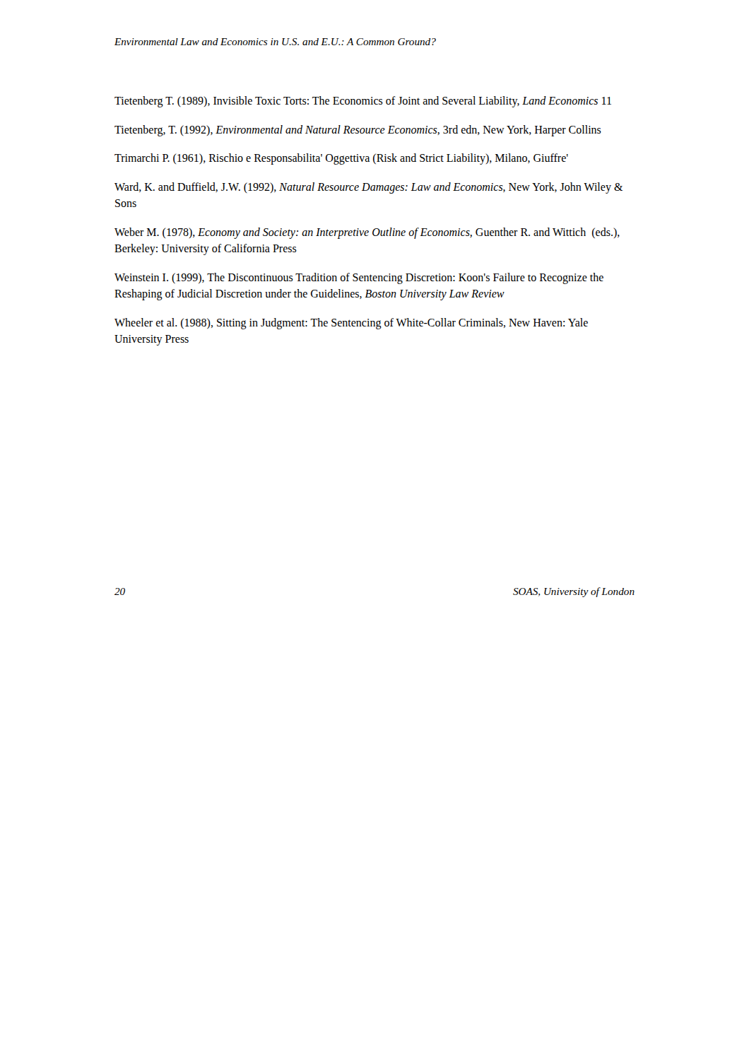Environmental Law and Economics in U.S. and E.U.: A Common Ground?
Tietenberg T. (1989), Invisible Toxic Torts: The Economics of Joint and Several Liability, Land Economics 11
Tietenberg, T. (1992), Environmental and Natural Resource Economics, 3rd edn, New York, Harper Collins
Trimarchi P. (1961), Rischio e Responsabilita' Oggettiva (Risk and Strict Liability), Milano, Giuffre'
Ward, K. and Duffield, J.W. (1992), Natural Resource Damages: Law and Economics, New York, John Wiley & Sons
Weber M. (1978), Economy and Society: an Interpretive Outline of Economics, Guenther R. and Wittich (eds.), Berkeley: University of California Press
Weinstein I. (1999), The Discontinuous Tradition of Sentencing Discretion: Koon's Failure to Recognize the Reshaping of Judicial Discretion under the Guidelines, Boston University Law Review
Wheeler et al. (1988), Sitting in Judgment: The Sentencing of White-Collar Criminals, New Haven: Yale University Press
20 SOAS, University of London